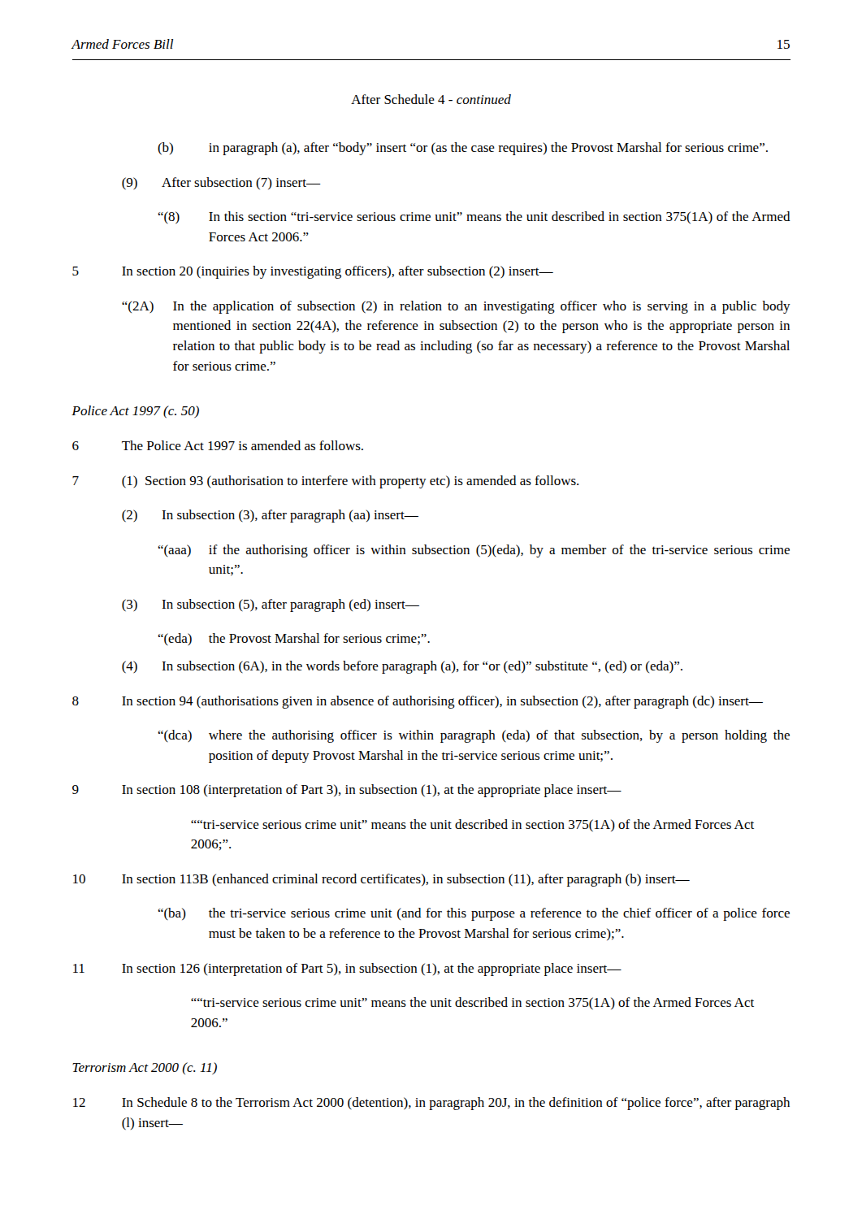Armed Forces Bill 15
After Schedule 4 - continued
(b) in paragraph (a), after “body” insert “or (as the case requires) the Provost Marshal for serious crime”.
(9) After subsection (7) insert—
“(8) In this section “tri-service serious crime unit” means the unit described in section 375(1A) of the Armed Forces Act 2006.”
5 In section 20 (inquiries by investigating officers), after subsection (2) insert—
“(2A) In the application of subsection (2) in relation to an investigating officer who is serving in a public body mentioned in section 22(4A), the reference in subsection (2) to the person who is the appropriate person in relation to that public body is to be read as including (so far as necessary) a reference to the Provost Marshal for serious crime.”
Police Act 1997 (c. 50)
6 The Police Act 1997 is amended as follows.
7 (1) Section 93 (authorisation to interfere with property etc) is amended as follows.
(2) In subsection (3), after paragraph (aa) insert—
“(aaa) if the authorising officer is within subsection (5)(eda), by a member of the tri-service serious crime unit;”.
(3) In subsection (5), after paragraph (ed) insert—
“(eda) the Provost Marshal for serious crime;”.
(4) In subsection (6A), in the words before paragraph (a), for “or (ed)” substitute “, (ed) or (eda)”.
8 In section 94 (authorisations given in absence of authorising officer), in subsection (2), after paragraph (dc) insert—
“(dca) where the authorising officer is within paragraph (eda) of that subsection, by a person holding the position of deputy Provost Marshal in the tri-service serious crime unit;”.
9 In section 108 (interpretation of Part 3), in subsection (1), at the appropriate place insert—
““tri-service serious crime unit” means the unit described in section 375(1A) of the Armed Forces Act 2006;”.
10 In section 113B (enhanced criminal record certificates), in subsection (11), after paragraph (b) insert—
“(ba) the tri-service serious crime unit (and for this purpose a reference to the chief officer of a police force must be taken to be a reference to the Provost Marshal for serious crime);”.
11 In section 126 (interpretation of Part 5), in subsection (1), at the appropriate place insert—
““tri-service serious crime unit” means the unit described in section 375(1A) of the Armed Forces Act 2006.”
Terrorism Act 2000 (c. 11)
12 In Schedule 8 to the Terrorism Act 2000 (detention), in paragraph 20J, in the definition of “police force”, after paragraph (l) insert—